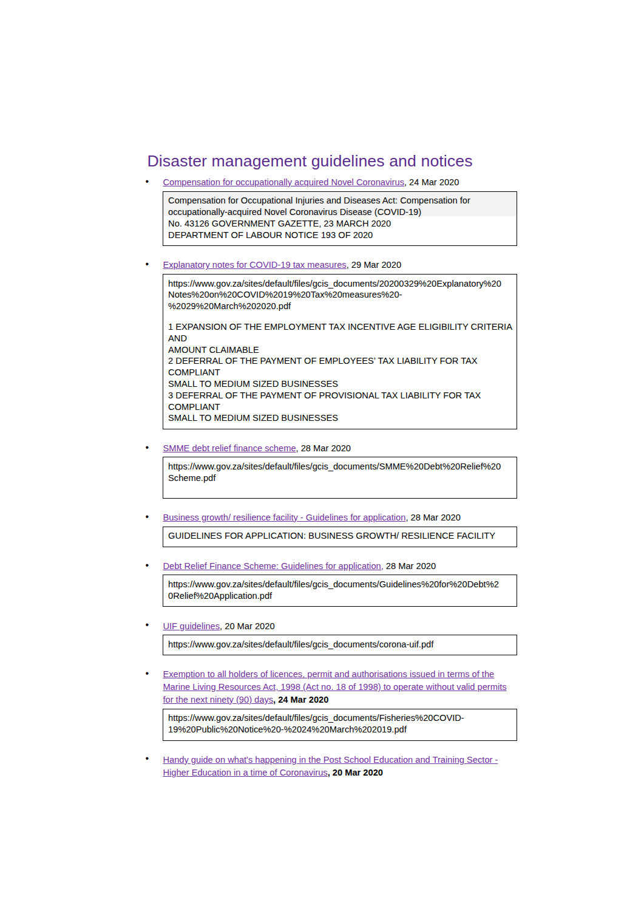Disaster management guidelines and notices
Compensation for occupationally acquired Novel Coronavirus, 24 Mar 2020
Compensation for Occupational Injuries and Diseases Act: Compensation for
occupationally-acquired Novel Coronavirus Disease (COVID-19)
No. 43126 GOVERNMENT GAZETTE, 23 MARCH 2020
DEPARTMENT OF LABOUR NOTICE 193 OF 2020
Explanatory notes for COVID-19 tax measures, 29 Mar 2020
https://www.gov.za/sites/default/files/gcis_documents/20200329%20Explanatory%20
Notes%20on%20COVID%2019%20Tax%20measures%20-
%2029%20March%202020.pdf
1 EXPANSION OF THE EMPLOYMENT TAX INCENTIVE AGE ELIGIBILITY CRITERIA AND
AMOUNT CLAIMABLE
2 DEFERRAL OF THE PAYMENT OF EMPLOYEES’ TAX LIABILITY FOR TAX COMPLIANT
SMALL TO MEDIUM SIZED BUSINESSES
3 DEFERRAL OF THE PAYMENT OF PROVISIONAL TAX LIABILITY FOR TAX COMPLIANT
SMALL TO MEDIUM SIZED BUSINESSES
SMME debt relief finance scheme, 28 Mar 2020
https://www.gov.za/sites/default/files/gcis_documents/SMME%20Debt%20Relief%20
Scheme.pdf
Business growth/ resilience facility - Guidelines for application, 28 Mar 2020
GUIDELINES FOR APPLICATION: BUSINESS GROWTH/ RESILIENCE FACILITY
Debt Relief Finance Scheme: Guidelines for application, 28 Mar 2020
https://www.gov.za/sites/default/files/gcis_documents/Guidelines%20for%20Debt%2
0Relief%20Application.pdf
UIF guidelines, 20 Mar 2020
https://www.gov.za/sites/default/files/gcis_documents/corona-uif.pdf
Exemption to all holders of licences, permit and authorisations issued in terms of the Marine Living Resources Act, 1998 (Act no. 18 of 1998) to operate without valid permits for the next ninety (90) days, 24 Mar 2020
https://www.gov.za/sites/default/files/gcis_documents/Fisheries%20COVID-
19%20Public%20Notice%20-%2024%20March%202019.pdf
Handy guide on what's happening in the Post School Education and Training Sector - Higher Education in a time of Coronavirus, 20 Mar 2020